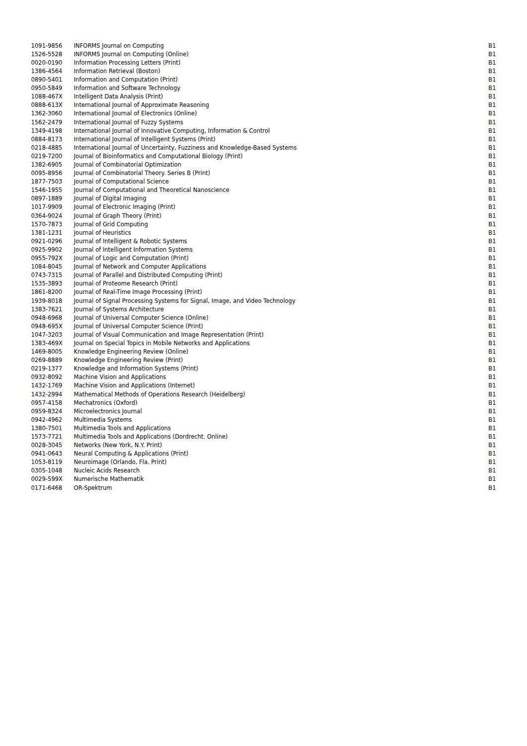| 1091-9856 | INFORMS Journal on Computing | B1 |
| 1526-5528 | INFORMS Journal on Computing (Online) | B1 |
| 0020-0190 | Information Processing Letters (Print) | B1 |
| 1386-4564 | Information Retrieval (Boston) | B1 |
| 0890-5401 | Information and Computation (Print) | B1 |
| 0950-5849 | Information and Software Technology | B1 |
| 1088-467X | Intelligent Data Analysis (Print) | B1 |
| 0888-613X | International Journal of Approximate Reasoning | B1 |
| 1362-3060 | International Journal of Electronics (Online) | B1 |
| 1562-2479 | International Journal of Fuzzy Systems | B1 |
| 1349-4198 | International Journal of Innovative Computing, Information & Control | B1 |
| 0884-8173 | International Journal of Intelligent Systems (Print) | B1 |
| 0218-4885 | International Journal of Uncertainty, Fuzziness and Knowledge-Based Systems | B1 |
| 0219-7200 | Journal of Bioinformatics and Computational Biology (Print) | B1 |
| 1382-6905 | Journal of Combinatorial Optimization | B1 |
| 0095-8956 | Journal of Combinatorial Theory. Series B (Print) | B1 |
| 1877-7503 | Journal of Computational Science | B1 |
| 1546-1955 | Journal of Computational and Theoretical Nanoscience | B1 |
| 0897-1889 | Journal of Digital Imaging | B1 |
| 1017-9909 | Journal of Electronic Imaging (Print) | B1 |
| 0364-9024 | Journal of Graph Theory (Print) | B1 |
| 1570-7873 | Journal of Grid Computing | B1 |
| 1381-1231 | Journal of Heuristics | B1 |
| 0921-0296 | Journal of Intelligent & Robotic Systems | B1 |
| 0925-9902 | Journal of Intelligent Information Systems | B1 |
| 0955-792X | Journal of Logic and Computation (Print) | B1 |
| 1084-8045 | Journal of Network and Computer Applications | B1 |
| 0743-7315 | Journal of Parallel and Distributed Computing (Print) | B1 |
| 1535-3893 | Journal of Proteome Research (Print) | B1 |
| 1861-8200 | Journal of Real-Time Image Processing (Print) | B1 |
| 1939-8018 | Journal of Signal Processing Systems for Signal, Image, and Video Technology | B1 |
| 1383-7621 | Journal of Systems Architecture | B1 |
| 0948-6968 | Journal of Universal Computer Science (Online) | B1 |
| 0948-695X | Journal of Universal Computer Science (Print) | B1 |
| 1047-3203 | Journal of Visual Communication and Image Representation (Print) | B1 |
| 1383-469X | Journal on Special Topics in Mobile Networks and Applications | B1 |
| 1469-8005 | Knowledge Engineering Review (Online) | B1 |
| 0269-8889 | Knowledge Engineering Review (Print) | B1 |
| 0219-1377 | Knowledge and Information Systems (Print) | B1 |
| 0932-8092 | Machine Vision and Applications | B1 |
| 1432-1769 | Machine Vision and Applications (Internet) | B1 |
| 1432-2994 | Mathematical Methods of Operations Research (Heidelberg) | B1 |
| 0957-4158 | Mechatronics (Oxford) | B1 |
| 0959-8324 | Microelectronics Journal | B1 |
| 0942-4962 | Multimedia Systems | B1 |
| 1380-7501 | Multimedia Tools and Applications | B1 |
| 1573-7721 | Multimedia Tools and Applications (Dordrecht. Online) | B1 |
| 0028-3045 | Networks (New York, N.Y. Print) | B1 |
| 0941-0643 | Neural Computing & Applications (Print) | B1 |
| 1053-8119 | Neuroimage (Orlando, Fla. Print) | B1 |
| 0305-1048 | Nucleic Acids Research | B1 |
| 0029-599X | Numerische Mathematik | B1 |
| 0171-6468 | OR-Spektrum | B1 |